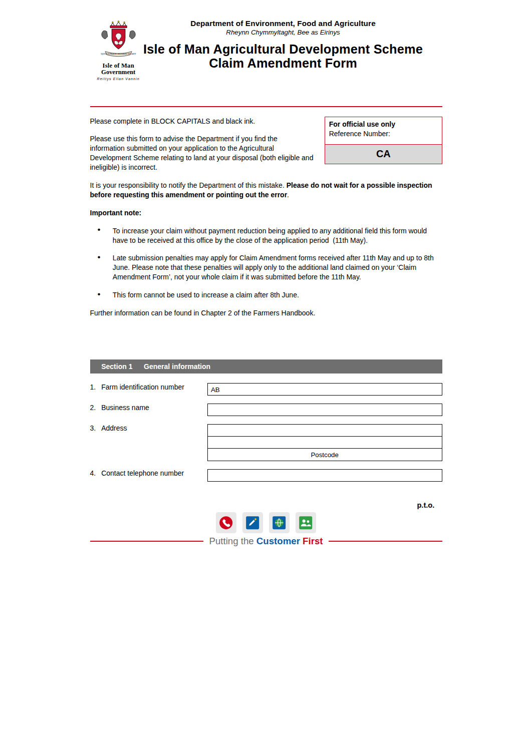QUOCUNQUE JECERIS STABIT
Isle of Man
Government
Reiltys Ellan Vannin
Department of Environment, Food and Agriculture
Rheynn Chymmyltaght, Bee as Eirinys
Isle of Man Agricultural Development Scheme
Claim Amendment Form
For official use only
Reference Number:
CA
Please complete in BLOCK CAPITALS and black ink.
Please use this form to advise the Department if you find the information submitted on your application to the Agricultural Development Scheme relating to land at your disposal (both eligible and ineligible) is incorrect.
It is your responsibility to notify the Department of this mistake. Please do not wait for a possible inspection before requesting this amendment or pointing out the error.
Important note:
To increase your claim without payment reduction being applied to any additional field this form would have to be received at this office by the close of the application period (11th May).
Late submission penalties may apply for Claim Amendment forms received after 11th May and up to 8th June. Please note that these penalties will apply only to the additional land claimed on your ‘Claim Amendment Form’, not your whole claim if it was submitted before the 11th May.
This form cannot be used to increase a claim after 8th June.
Further information can be found in Chapter 2 of the Farmers Handbook.
Section 1 General information
| 1. Farm identification number | AB |
| 2. Business name | |
| 3. Address | Postcode |
| 4. Contact telephone number | |
p.t.o.
Putting the Customer First